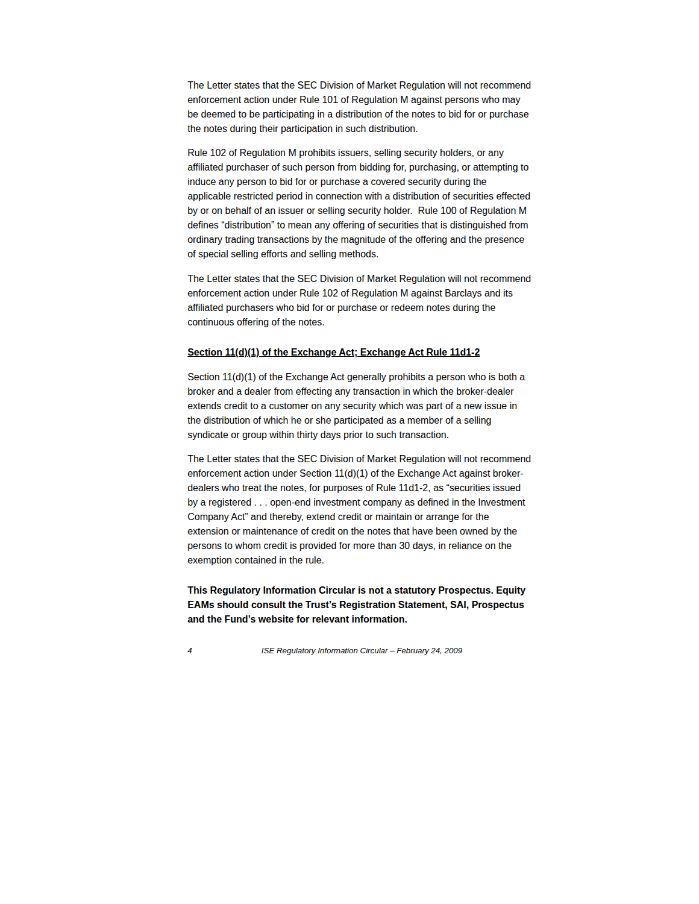The Letter states that the SEC Division of Market Regulation will not recommend enforcement action under Rule 101 of Regulation M against persons who may be deemed to be participating in a distribution of the notes to bid for or purchase the notes during their participation in such distribution.
Rule 102 of Regulation M prohibits issuers, selling security holders, or any affiliated purchaser of such person from bidding for, purchasing, or attempting to induce any person to bid for or purchase a covered security during the applicable restricted period in connection with a distribution of securities effected by or on behalf of an issuer or selling security holder. Rule 100 of Regulation M defines “distribution” to mean any offering of securities that is distinguished from ordinary trading transactions by the magnitude of the offering and the presence of special selling efforts and selling methods.
The Letter states that the SEC Division of Market Regulation will not recommend enforcement action under Rule 102 of Regulation M against Barclays and its affiliated purchasers who bid for or purchase or redeem notes during the continuous offering of the notes.
Section 11(d)(1) of the Exchange Act; Exchange Act Rule 11d1-2
Section 11(d)(1) of the Exchange Act generally prohibits a person who is both a broker and a dealer from effecting any transaction in which the broker-dealer extends credit to a customer on any security which was part of a new issue in the distribution of which he or she participated as a member of a selling syndicate or group within thirty days prior to such transaction.
The Letter states that the SEC Division of Market Regulation will not recommend enforcement action under Section 11(d)(1) of the Exchange Act against broker-dealers who treat the notes, for purposes of Rule 11d1-2, as “securities issued by a registered . . . open-end investment company as defined in the Investment Company Act” and thereby, extend credit or maintain or arrange for the extension or maintenance of credit on the notes that have been owned by the persons to whom credit is provided for more than 30 days, in reliance on the exemption contained in the rule.
This Regulatory Information Circular is not a statutory Prospectus. Equity EAMs should consult the Trust’s Registration Statement, SAI, Prospectus and the Fund’s website for relevant information.
4
ISE Regulatory Information Circular – February 24, 2009